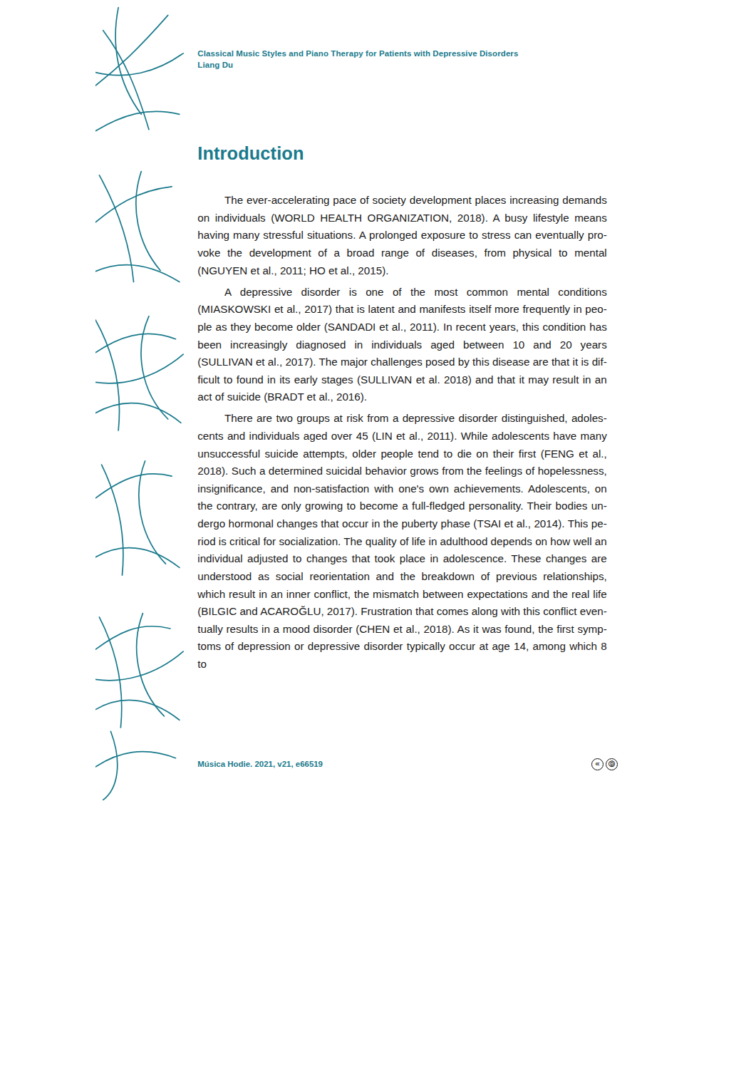Classical Music Styles and Piano Therapy for Patients with Depressive Disorders
Liang Du
Introduction
The ever-accelerating pace of society development places increasing demands on individuals (WORLD HEALTH ORGANIZATION, 2018). A busy lifestyle means having many stressful situations. A prolonged exposure to stress can eventually provoke the development of a broad range of diseases, from physical to mental (NGUYEN et al., 2011; HO et al., 2015).
A depressive disorder is one of the most common mental conditions (MIASKOWSKI et al., 2017) that is latent and manifests itself more frequently in people as they become older (SANDADI et al., 2011). In recent years, this condition has been increasingly diagnosed in individuals aged between 10 and 20 years (SULLIVAN et al., 2017). The major challenges posed by this disease are that it is difficult to found in its early stages (SULLIVAN et al. 2018) and that it may result in an act of suicide (BRADT et al., 2016).
There are two groups at risk from a depressive disorder distinguished, adolescents and individuals aged over 45 (LIN et al., 2011). While adolescents have many unsuccessful suicide attempts, older people tend to die on their first (FENG et al., 2018). Such a determined suicidal behavior grows from the feelings of hopelessness, insignificance, and non-satisfaction with one's own achievements. Adolescents, on the contrary, are only growing to become a full-fledged personality. Their bodies undergo hormonal changes that occur in the puberty phase (TSAI et al., 2014). This period is critical for socialization. The quality of life in adulthood depends on how well an individual adjusted to changes that took place in adolescence. These changes are understood as social reorientation and the breakdown of previous relationships, which result in an inner conflict, the mismatch between expectations and the real life (BILGIC and ACAROĞLU, 2017). Frustration that comes along with this conflict eventually results in a mood disorder (CHEN et al., 2018). As it was found, the first symptoms of depression or depressive disorder typically occur at age 14, among which 8 to
Música Hodie. 2021, v21, e66519
cc Ⓓ